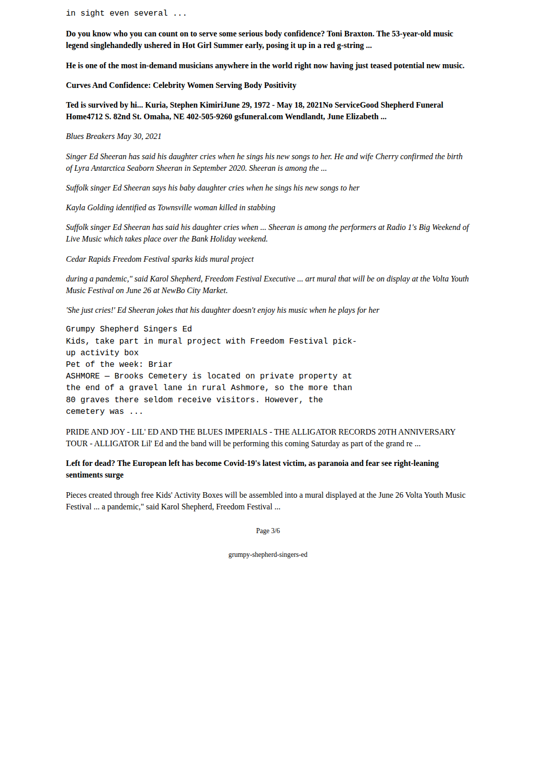in sight even several ...
Do you know who you can count on to serve some serious body confidence? Toni Braxton. The 53-year-old music legend singlehandedly ushered in Hot Girl Summer early, posing it up in a red g-string ...
He is one of the most in-demand musicians anywhere in the world right now having just teased potential new music.
Curves And Confidence: Celebrity Women Serving Body Positivity
Ted is survived by hi... Kuria, Stephen KimiriJune 29, 1972 - May 18, 2021No ServiceGood Shepherd Funeral Home4712 S. 82nd St. Omaha, NE 402-505-9260 gsfuneral.com Wendlandt, June Elizabeth ...
Blues Breakers May 30, 2021
Singer Ed Sheeran has said his daughter cries when he sings his new songs to her. He and wife Cherry confirmed the birth of Lyra Antarctica Seaborn Sheeran in September 2020. Sheeran is among the ...
Suffolk singer Ed Sheeran says his baby daughter cries when he sings his new songs to her
Kayla Golding identified as Townsville woman killed in stabbing
Suffolk singer Ed Sheeran has said his daughter cries when ... Sheeran is among the performers at Radio 1's Big Weekend of Live Music which takes place over the Bank Holiday weekend.
Cedar Rapids Freedom Festival sparks kids mural project
during a pandemic," said Karol Shepherd, Freedom Festival Executive ... art mural that will be on display at the Volta Youth Music Festival on June 26 at NewBo City Market.
'She just cries!' Ed Sheeran jokes that his daughter doesn't enjoy his music when he plays for her
Grumpy Shepherd Singers Ed
Kids, take part in mural project with Freedom Festival pick-
up activity box
Pet of the week: Briar
ASHMORE — Brooks Cemetery is located on private property at
the end of a gravel lane in rural Ashmore, so the more than
80 graves there seldom receive visitors. However, the
cemetery was ...
PRIDE AND JOY - LIL' ED AND THE BLUES IMPERIALS - THE ALLIGATOR RECORDS 20TH ANNIVERSARY TOUR - ALLIGATOR Lil' Ed and the band will be performing this coming Saturday as part of the grand re ...
Left for dead? The European left has become Covid-19's latest victim, as paranoia and fear see right-leaning sentiments surge
Pieces created through free Kids' Activity Boxes will be assembled into a mural displayed at the June 26 Volta Youth Music Festival ... a pandemic," said Karol Shepherd, Freedom Festival ...
Page 3/6
grumpy-shepherd-singers-ed